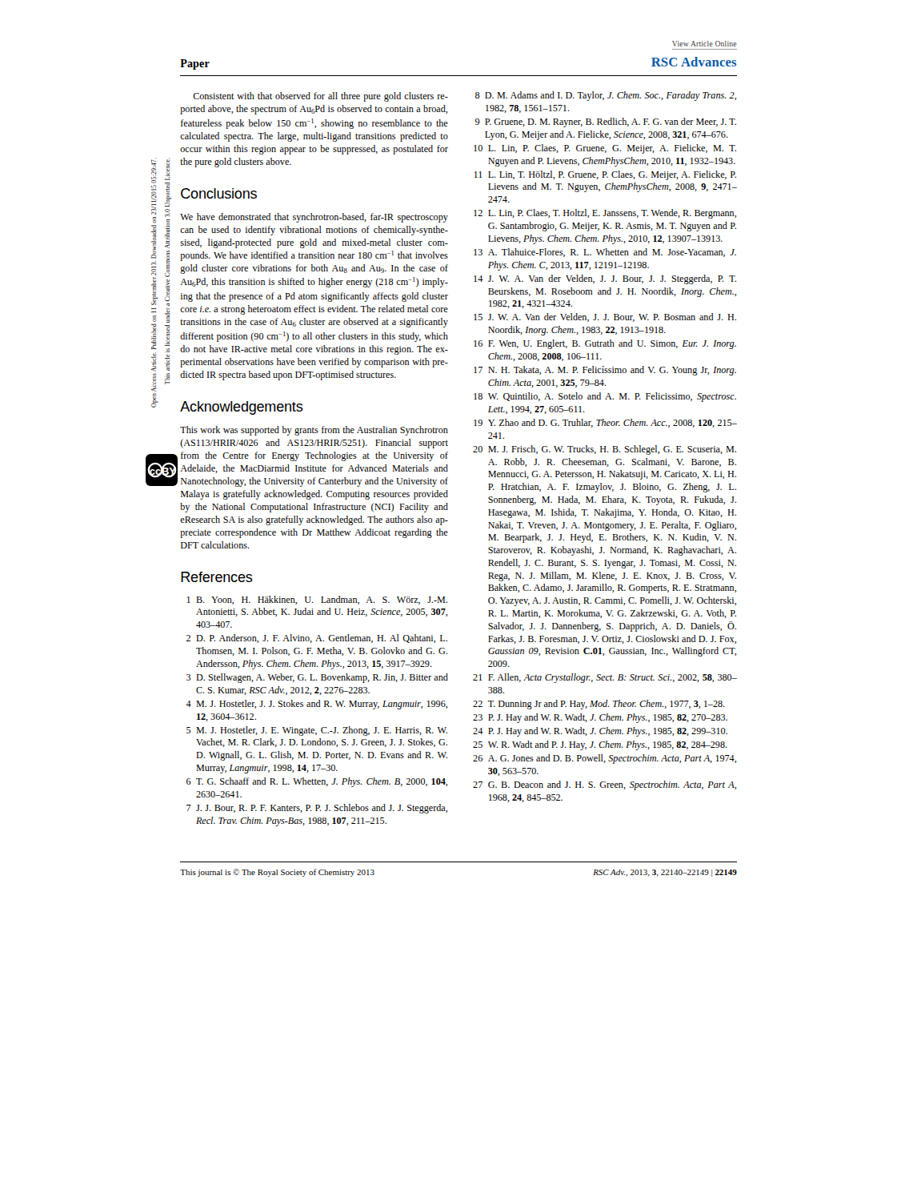View Article Online
Paper
RSC Advances
Open Access Article. Published on 11 September 2013. Downloaded on 23/11/2015 05:29:47.
This article is licensed under a Creative Commons Attribution 3.0 Unported Licence.
cc BY
Consistent with that observed for all three pure gold clusters reported above, the spectrum of Au6Pd is observed to contain a broad, featureless peak below 150 cm−1, showing no resemblance to the calculated spectra. The large, multi-ligand transitions predicted to occur within this region appear to be suppressed, as postulated for the pure gold clusters above.
Conclusions
We have demonstrated that synchrotron-based, far-IR spectroscopy can be used to identify vibrational motions of chemically-synthesised, ligand-protected pure gold and mixed-metal cluster compounds. We have identified a transition near 180 cm−1 that involves gold cluster core vibrations for both Au8 and Au9. In the case of Au6Pd, this transition is shifted to higher energy (218 cm−1) implying that the presence of a Pd atom significantly affects gold cluster core i.e. a strong heteroatom effect is evident. The related metal core transitions in the case of Au6 cluster are observed at a significantly different position (90 cm−1) to all other clusters in this study, which do not have IR-active metal core vibrations in this region. The experimental observations have been verified by comparison with predicted IR spectra based upon DFT-optimised structures.
Acknowledgements
This work was supported by grants from the Australian Synchrotron (AS113/HRIR/4026 and AS123/HRIR/5251). Financial support from the Centre for Energy Technologies at the University of Adelaide, the MacDiarmid Institute for Advanced Materials and Nanotechnology, the University of Canterbury and the University of Malaya is gratefully acknowledged. Computing resources provided by the National Computational Infrastructure (NCI) Facility and eResearch SA is also gratefully acknowledged. The authors also appreciate correspondence with Dr Matthew Addicoat regarding the DFT calculations.
References
1 B. Yoon, H. Häkkinen, U. Landman, A. S. Wörz, J.-M. Antonietti, S. Abbet, K. Judai and U. Heiz, Science, 2005, 307, 403–407.
2 D. P. Anderson, J. F. Alvino, A. Gentleman, H. Al Qahtani, L. Thomsen, M. I. Polson, G. F. Metha, V. B. Golovko and G. G. Andersson, Phys. Chem. Chem. Phys., 2013, 15, 3917–3929.
3 D. Stellwagen, A. Weber, G. L. Bovenkamp, R. Jin, J. Bitter and C. S. Kumar, RSC Adv., 2012, 2, 2276–2283.
4 M. J. Hostetler, J. J. Stokes and R. W. Murray, Langmuir, 1996, 12, 3604–3612.
5 M. J. Hostetler, J. E. Wingate, C.-J. Zhong, J. E. Harris, R. W. Vachet, M. R. Clark, J. D. Londono, S. J. Green, J. J. Stokes, G. D. Wignall, G. L. Glish, M. D. Porter, N. D. Evans and R. W. Murray, Langmuir, 1998, 14, 17–30.
6 T. G. Schaaff and R. L. Whetten, J. Phys. Chem. B, 2000, 104, 2630–2641.
7 J. J. Bour, R. P. F. Kanters, P. P. J. Schlebos and J. J. Steggerda, Recl. Trav. Chim. Pays-Bas, 1988, 107, 211–215.
8 D. M. Adams and I. D. Taylor, J. Chem. Soc., Faraday Trans. 2, 1982, 78, 1561–1571.
9 P. Gruene, D. M. Rayner, B. Redlich, A. F. G. van der Meer, J. T. Lyon, G. Meijer and A. Fielicke, Science, 2008, 321, 674–676.
10 L. Lin, P. Claes, P. Gruene, G. Meijer, A. Fielicke, M. T. Nguyen and P. Lievens, ChemPhysChem, 2010, 11, 1932–1943.
11 L. Lin, T. Höltzl, P. Gruene, P. Claes, G. Meijer, A. Fielicke, P. Lievens and M. T. Nguyen, ChemPhysChem, 2008, 9, 2471–2474.
12 L. Lin, P. Claes, T. Holtzl, E. Janssens, T. Wende, R. Bergmann, G. Santambrogio, G. Meijer, K. R. Asmis, M. T. Nguyen and P. Lievens, Phys. Chem. Chem. Phys., 2010, 12, 13907–13913.
13 A. Tlahuice-Flores, R. L. Whetten and M. Jose-Yacaman, J. Phys. Chem. C, 2013, 117, 12191–12198.
14 J. W. A. Van der Velden, J. J. Bour, J. J. Steggerda, P. T. Beurskens, M. Roseboom and J. H. Noordik, Inorg. Chem., 1982, 21, 4321–4324.
15 J. W. A. Van der Velden, J. J. Bour, W. P. Bosman and J. H. Noordik, Inorg. Chem., 1983, 22, 1913–1918.
16 F. Wen, U. Englert, B. Gutrath and U. Simon, Eur. J. Inorg. Chem., 2008, 2008, 106–111.
17 N. H. Takata, A. M. P. Felicíssimo and V. G. Young Jr, Inorg. Chim. Acta, 2001, 325, 79–84.
18 W. Quintilio, A. Sotelo and A. M. P. Felicissimo, Spectrosc. Lett., 1994, 27, 605–611.
19 Y. Zhao and D. G. Truhlar, Theor. Chem. Acc., 2008, 120, 215–241.
20 M. J. Frisch, G. W. Trucks, H. B. Schlegel, G. E. Scuseria, M. A. Robb, J. R. Cheeseman, G. Scalmani, V. Barone, B. Mennucci, G. A. Petersson, H. Nakatsuji, M. Caricato, X. Li, H. P. Hratchian, A. F. Izmaylov, J. Bloino, G. Zheng, J. L. Sonnenberg, M. Hada, M. Ehara, K. Toyota, R. Fukuda, J. Hasegawa, M. Ishida, T. Nakajima, Y. Honda, O. Kitao, H. Nakai, T. Vreven, J. A. Montgomery, J. E. Peralta, F. Ogliaro, M. Bearpark, J. J. Heyd, E. Brothers, K. N. Kudin, V. N. Staroverov, R. Kobayashi, J. Normand, K. Raghavachari, A. Rendell, J. C. Burant, S. S. Iyengar, J. Tomasi, M. Cossi, N. Rega, N. J. Millam, M. Klene, J. E. Knox, J. B. Cross, V. Bakken, C. Adamo, J. Jaramillo, R. Gomperts, R. E. Stratmann, O. Yazyev, A. J. Austin, R. Cammi, C. Pomelli, J. W. Ochterski, R. L. Martin, K. Morokuma, V. G. Zakrzewski, G. A. Voth, P. Salvador, J. J. Dannenberg, S. Dapprich, A. D. Daniels, Ö. Farkas, J. B. Foresman, J. V. Ortiz, J. Cioslowski and D. J. Fox, Gaussian 09, Revision C.01, Gaussian, Inc., Wallingford CT, 2009.
21 F. Allen, Acta Crystallogr., Sect. B: Struct. Sci., 2002, 58, 380–388.
22 T. Dunning Jr and P. Hay, Mod. Theor. Chem., 1977, 3, 1–28.
23 P. J. Hay and W. R. Wadt, J. Chem. Phys., 1985, 82, 270–283.
24 P. J. Hay and W. R. Wadt, J. Chem. Phys., 1985, 82, 299–310.
25 W. R. Wadt and P. J. Hay, J. Chem. Phys., 1985, 82, 284–298.
26 A. G. Jones and D. B. Powell, Spectrochim. Acta, Part A, 1974, 30, 563–570.
27 G. B. Deacon and J. H. S. Green, Spectrochim. Acta, Part A, 1968, 24, 845–852.
This journal is © The Royal Society of Chemistry 2013
RSC Adv., 2013, 3, 22140–22149 | 22149